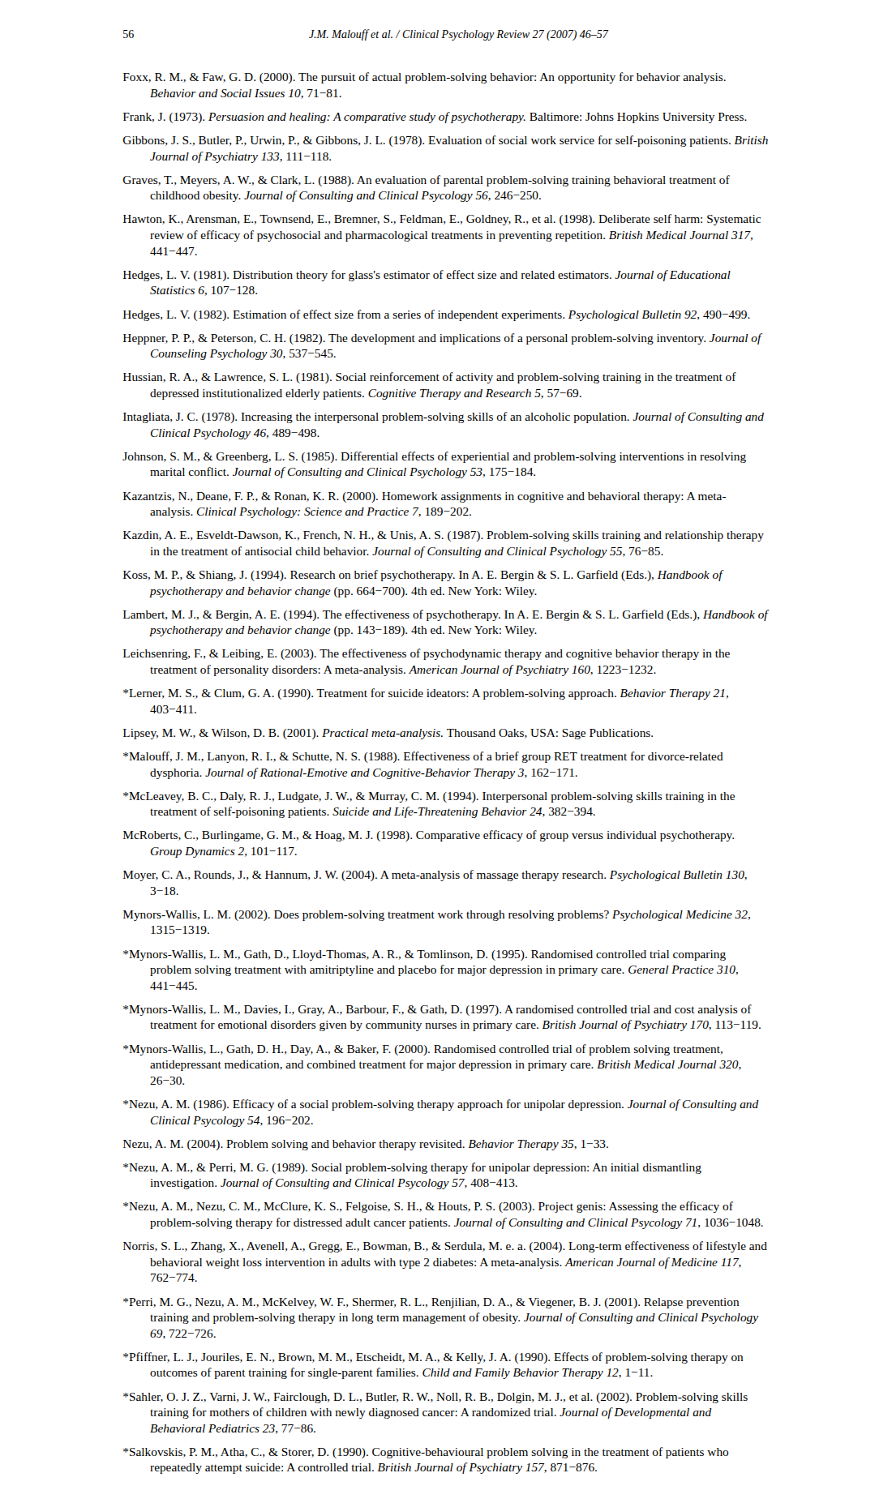56 J.M. Malouff et al. / Clinical Psychology Review 27 (2007) 46–57
Foxx, R. M., & Faw, G. D. (2000). The pursuit of actual problem-solving behavior: An opportunity for behavior analysis. Behavior and Social Issues 10, 71−81.
Frank, J. (1973). Persuasion and healing: A comparative study of psychotherapy. Baltimore: Johns Hopkins University Press.
Gibbons, J. S., Butler, P., Urwin, P., & Gibbons, J. L. (1978). Evaluation of social work service for self-poisoning patients. British Journal of Psychiatry 133, 111−118.
Graves, T., Meyers, A. W., & Clark, L. (1988). An evaluation of parental problem-solving training behavioral treatment of childhood obesity. Journal of Consulting and Clinical Psycology 56, 246−250.
Hawton, K., Arensman, E., Townsend, E., Bremner, S., Feldman, E., Goldney, R., et al. (1998). Deliberate self harm: Systematic review of efficacy of psychosocial and pharmacological treatments in preventing repetition. British Medical Journal 317, 441−447.
Hedges, L. V. (1981). Distribution theory for glass's estimator of effect size and related estimators. Journal of Educational Statistics 6, 107−128.
Hedges, L. V. (1982). Estimation of effect size from a series of independent experiments. Psychological Bulletin 92, 490−499.
Heppner, P. P., & Peterson, C. H. (1982). The development and implications of a personal problem-solving inventory. Journal of Counseling Psychology 30, 537−545.
Hussian, R. A., & Lawrence, S. L. (1981). Social reinforcement of activity and problem-solving training in the treatment of depressed institutionalized elderly patients. Cognitive Therapy and Research 5, 57−69.
Intagliata, J. C. (1978). Increasing the interpersonal problem-solving skills of an alcoholic population. Journal of Consulting and Clinical Psychology 46, 489−498.
Johnson, S. M., & Greenberg, L. S. (1985). Differential effects of experiential and problem-solving interventions in resolving marital conflict. Journal of Consulting and Clinical Psychology 53, 175−184.
Kazantzis, N., Deane, F. P., & Ronan, K. R. (2000). Homework assignments in cognitive and behavioral therapy: A meta-analysis. Clinical Psychology: Science and Practice 7, 189−202.
Kazdin, A. E., Esveldt-Dawson, K., French, N. H., & Unis, A. S. (1987). Problem-solving skills training and relationship therapy in the treatment of antisocial child behavior. Journal of Consulting and Clinical Psychology 55, 76−85.
Koss, M. P., & Shiang, J. (1994). Research on brief psychotherapy. In A. E. Bergin & S. L. Garfield (Eds.), Handbook of psychotherapy and behavior change (pp. 664−700). 4th ed. New York: Wiley.
Lambert, M. J., & Bergin, A. E. (1994). The effectiveness of psychotherapy. In A. E. Bergin & S. L. Garfield (Eds.), Handbook of psychotherapy and behavior change (pp. 143−189). 4th ed. New York: Wiley.
Leichsenring, F., & Leibing, E. (2003). The effectiveness of psychodynamic therapy and cognitive behavior therapy in the treatment of personality disorders: A meta-analysis. American Journal of Psychiatry 160, 1223−1232.
*Lerner, M. S., & Clum, G. A. (1990). Treatment for suicide ideators: A problem-solving approach. Behavior Therapy 21, 403−411.
Lipsey, M. W., & Wilson, D. B. (2001). Practical meta-analysis. Thousand Oaks, USA: Sage Publications.
*Malouff, J. M., Lanyon, R. I., & Schutte, N. S. (1988). Effectiveness of a brief group RET treatment for divorce-related dysphoria. Journal of Rational-Emotive and Cognitive-Behavior Therapy 3, 162−171.
*McLeavey, B. C., Daly, R. J., Ludgate, J. W., & Murray, C. M. (1994). Interpersonal problem-solving skills training in the treatment of self-poisoning patients. Suicide and Life-Threatening Behavior 24, 382−394.
McRoberts, C., Burlingame, G. M., & Hoag, M. J. (1998). Comparative efficacy of group versus individual psychotherapy. Group Dynamics 2, 101−117.
Moyer, C. A., Rounds, J., & Hannum, J. W. (2004). A meta-analysis of massage therapy research. Psychological Bulletin 130, 3−18.
Mynors-Wallis, L. M. (2002). Does problem-solving treatment work through resolving problems? Psychological Medicine 32, 1315−1319.
*Mynors-Wallis, L. M., Gath, D., Lloyd-Thomas, A. R., & Tomlinson, D. (1995). Randomised controlled trial comparing problem solving treatment with amitriptyline and placebo for major depression in primary care. General Practice 310, 441−445.
*Mynors-Wallis, L. M., Davies, I., Gray, A., Barbour, F., & Gath, D. (1997). A randomised controlled trial and cost analysis of treatment for emotional disorders given by community nurses in primary care. British Journal of Psychiatry 170, 113−119.
*Mynors-Wallis, L., Gath, D. H., Day, A., & Baker, F. (2000). Randomised controlled trial of problem solving treatment, antidepressant medication, and combined treatment for major depression in primary care. British Medical Journal 320, 26−30.
*Nezu, A. M. (1986). Efficacy of a social problem-solving therapy approach for unipolar depression. Journal of Consulting and Clinical Psycology 54, 196−202.
Nezu, A. M. (2004). Problem solving and behavior therapy revisited. Behavior Therapy 35, 1−33.
*Nezu, A. M., & Perri, M. G. (1989). Social problem-solving therapy for unipolar depression: An initial dismantling investigation. Journal of Consulting and Clinical Psycology 57, 408−413.
*Nezu, A. M., Nezu, C. M., McClure, K. S., Felgoise, S. H., & Houts, P. S. (2003). Project genis: Assessing the efficacy of problem-solving therapy for distressed adult cancer patients. Journal of Consulting and Clinical Psycology 71, 1036−1048.
Norris, S. L., Zhang, X., Avenell, A., Gregg, E., Bowman, B., & Serdula, M. e. a. (2004). Long-term effectiveness of lifestyle and behavioral weight loss intervention in adults with type 2 diabetes: A meta-analysis. American Journal of Medicine 117, 762−774.
*Perri, M. G., Nezu, A. M., McKelvey, W. F., Shermer, R. L., Renjilian, D. A., & Viegener, B. J. (2001). Relapse prevention training and problem-solving therapy in long term management of obesity. Journal of Consulting and Clinical Psychology 69, 722−726.
*Pfiffner, L. J., Jouriles, E. N., Brown, M. M., Etscheidt, M. A., & Kelly, J. A. (1990). Effects of problem-solving therapy on outcomes of parent training for single-parent families. Child and Family Behavior Therapy 12, 1−11.
*Sahler, O. J. Z., Varni, J. W., Fairclough, D. L., Butler, R. W., Noll, R. B., Dolgin, M. J., et al. (2002). Problem-solving skills training for mothers of children with newly diagnosed cancer: A randomized trial. Journal of Developmental and Behavioral Pediatrics 23, 77−86.
*Salkovskis, P. M., Atha, C., & Storer, D. (1990). Cognitive-behavioural problem solving in the treatment of patients who repeatedly attempt suicide: A controlled trial. British Journal of Psychiatry 157, 871−876.